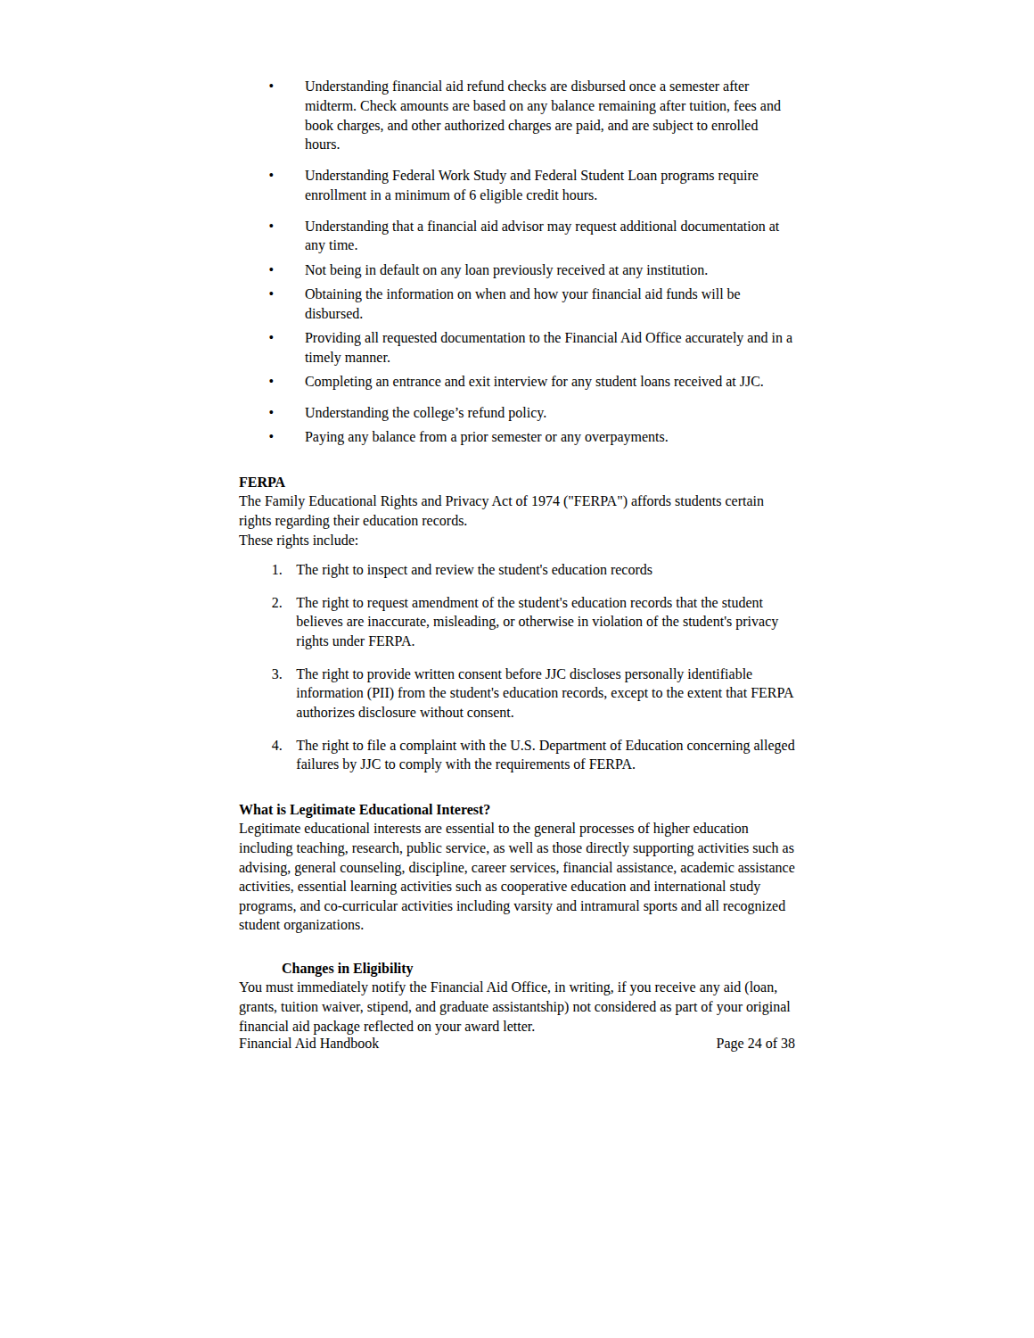Understanding financial aid refund checks are disbursed once a semester after midterm. Check amounts are based on any balance remaining after tuition, fees and book charges, and other authorized charges are paid, and are subject to enrolled hours.
Understanding Federal Work Study and Federal Student Loan programs require enrollment in a minimum of 6 eligible credit hours.
Understanding that a financial aid advisor may request additional documentation at any time.
Not being in default on any loan previously received at any institution.
Obtaining the information on when and how your financial aid funds will be disbursed.
Providing all requested documentation to the Financial Aid Office accurately and in a timely manner.
Completing an entrance and exit interview for any student loans received at JJC.
Understanding the college’s refund policy.
Paying any balance from a prior semester or any overpayments.
FERPA
The Family Educational Rights and Privacy Act of 1974 ("FERPA") affords students certain rights regarding their education records.
These rights include:
The right to inspect and review the student's education records
The right to request amendment of the student's education records that the student believes are inaccurate, misleading, or otherwise in violation of the student's privacy rights under FERPA.
The right to provide written consent before JJC discloses personally identifiable information (PII) from the student's education records, except to the extent that FERPA authorizes disclosure without consent.
The right to file a complaint with the U.S. Department of Education concerning alleged failures by JJC to comply with the requirements of FERPA.
What is Legitimate Educational Interest?
Legitimate educational interests are essential to the general processes of higher education including teaching, research, public service, as well as those directly supporting activities such as advising, general counseling, discipline, career services, financial assistance, academic assistance activities, essential learning activities such as cooperative education and international study programs, and co-curricular activities including varsity and intramural sports and all recognized student organizations.
Changes in Eligibility
You must immediately notify the Financial Aid Office, in writing, if you receive any aid (loan, grants, tuition waiver, stipend, and graduate assistantship) not considered as part of your original financial aid package reflected on your award letter.
Financial Aid Handbook Page 24 of 38